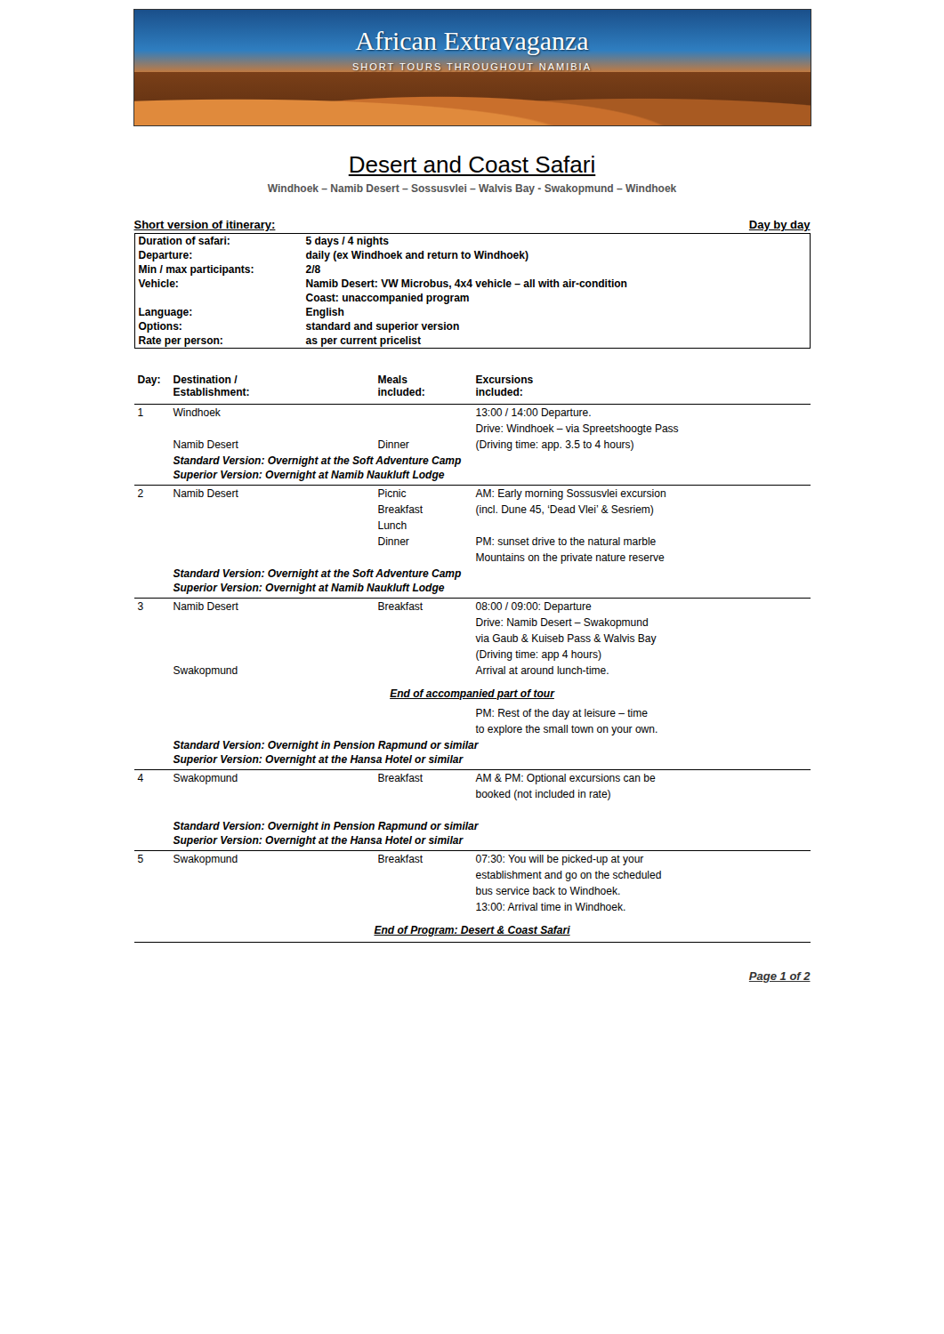African Extravaganza
SHORT TOURS THROUGHOUT NAMIBIA
Desert and Coast Safari
Windhoek – Namib Desert – Sossusvlei – Walvis Bay - Swakopmund – Windhoek
Short version of itinerary: Day by day
| Duration of safari: | 5 days / 4 nights |
| Departure: | daily (ex Windhoek and return to Windhoek) |
| Min / max participants: | 2/8 |
| Vehicle: | Namib Desert: VW Microbus, 4x4 vehicle – all with air-condition |
| | Coast: unaccompanied program |
| Language: | English |
| Options: | standard and superior version |
| Rate per person: | as per current pricelist |
| Day: | Destination / Establishment: | Meals included: | Excursions included: |
| --- | --- | --- | --- |
| 1 | Windhoek | | 13:00 / 14:00 Departure. |
| | | | Drive: Windhoek – via Spreetshoogte Pass |
| | Namib Desert | Dinner | (Driving time: app. 3.5 to 4 hours) |
| | Standard Version: Overnight at the Soft Adventure Camp |
| | Superior Version: Overnight at Namib Naukluft Lodge |
| 2 | Namib Desert | Picnic | AM: Early morning Sossusvlei excursion |
| | | Breakfast | (incl. Dune 45, ‘Dead Vlei’ & Sesriem) |
| | | Lunch | |
| | | Dinner | PM: sunset drive to the natural marble |
| | | | Mountains on the private nature reserve |
| | Standard Version: Overnight at the Soft Adventure Camp |
| | Superior Version: Overnight at Namib Naukluft Lodge |
| 3 | Namib Desert | Breakfast | 08:00 / 09:00: Departure |
| | | | Drive: Namib Desert – Swakopmund |
| | | | via Gaub & Kuiseb Pass & Walvis Bay |
| | | | (Driving time: app 4 hours) |
| | Swakopmund | | Arrival at around lunch-time. |
| End of accompanied part of tour |
| | | | PM: Rest of the day at leisure – time |
| | | | to explore the small town on your own. |
| | Standard Version: Overnight in Pension Rapmund or similar |
| | Superior Version: Overnight at the Hansa Hotel or similar |
| 4 | Swakopmund | Breakfast | AM & PM: Optional excursions can be |
| | | | booked (not included in rate) |
| | Standard Version: Overnight in Pension Rapmund or similar |
| | Superior Version: Overnight at the Hansa Hotel or similar |
| 5 | Swakopmund | Breakfast | 07:30: You will be picked-up at your |
| | | | establishment and go on the scheduled |
| | | | bus service back to Windhoek. |
| | | | 13:00: Arrival time in Windhoek. |
| End of Program: Desert & Coast Safari |
Page 1 of 2